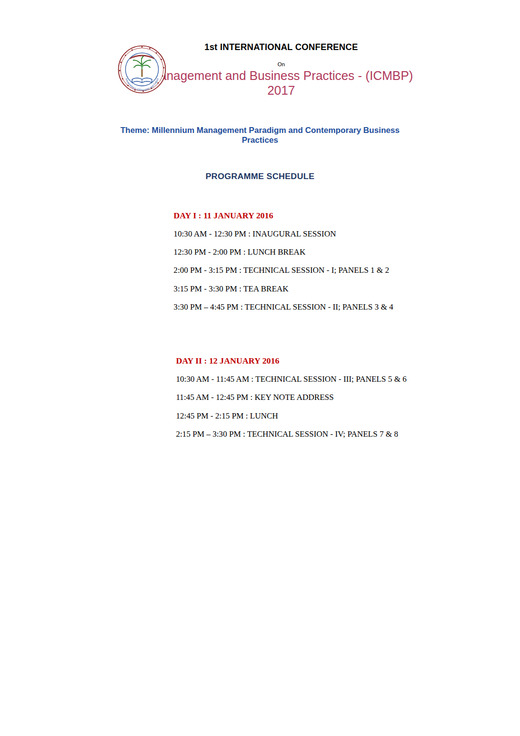Advancement of Education and Culture
1st INTERNATIONAL CONFERENCE
On
Management and Business Practices - (ICMBP) 2017
Theme: Millennium Management Paradigm and Contemporary Business Practices
PROGRAMME SCHEDULE
DAY I : 11 JANUARY 2016
10:30 AM - 12:30 PM : INAUGURAL SESSION
12:30 PM - 2:00 PM : LUNCH BREAK
2:00 PM - 3:15 PM : TECHNICAL SESSION - I; PANELS 1 & 2
3:15 PM - 3:30 PM : TEA BREAK
3:30 PM – 4:45 PM : TECHNICAL SESSION - II; PANELS 3 & 4
DAY II : 12 JANUARY 2016
10:30 AM - 11:45 AM : TECHNICAL SESSION - III; PANELS 5 & 6
11:45 AM - 12:45 PM : KEY NOTE ADDRESS
12:45 PM - 2:15 PM : LUNCH
2:15 PM – 3:30 PM : TECHNICAL SESSION - IV; PANELS 7 & 8